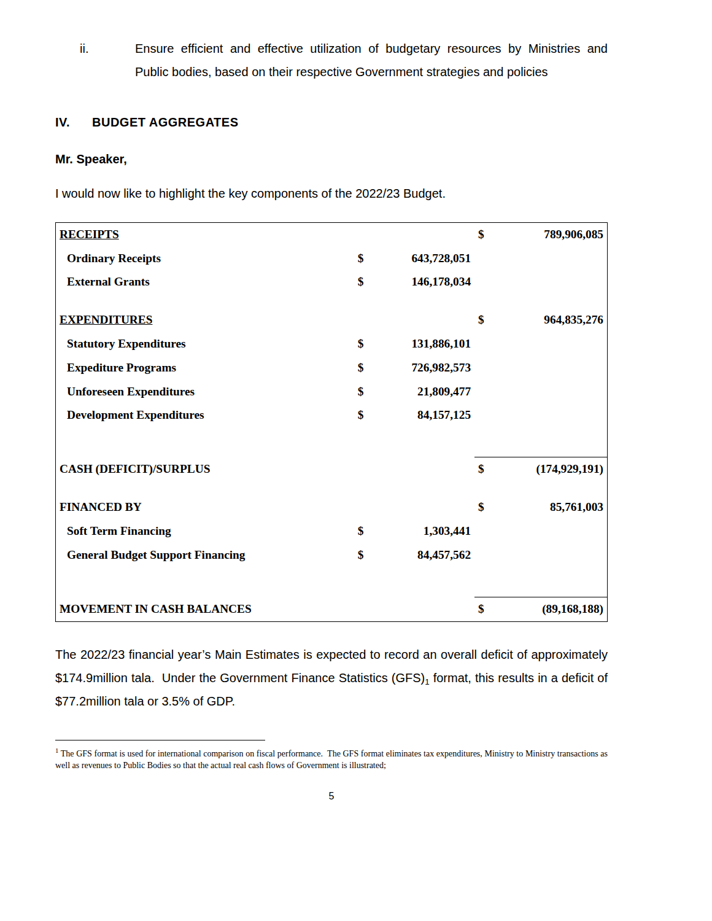ii.
Ensure efficient and effective utilization of budgetary resources by Ministries and Public bodies, based on their respective Government strategies and policies
IV. BUDGET AGGREGATES
Mr. Speaker,
I would now like to highlight the key components of the 2022/23 Budget.
| RECEIPTS | | | $ | 789,906,085 |
| Ordinary Receipts | $ | 643,728,051 | | |
| External Grants | $ | 146,178,034 | | |
| EXPENDITURES | | | $ | 964,835,276 |
| Statutory Expenditures | $ | 131,886,101 | | |
| Expediture Programs | $ | 726,982,573 | | |
| Unforeseen Expenditures | $ | 21,809,477 | | |
| Development Expenditures | $ | 84,157,125 | | |
| CASH (DEFICIT)/SURPLUS | | | $ | (174,929,191) |
| FINANCED BY | | | $ | 85,761,003 |
| Soft Term Financing | $ | 1,303,441 | | |
| General Budget Support Financing | $ | 84,457,562 | | |
| MOVEMENT IN CASH BALANCES | | | $ | (89,168,188) |
The 2022/23 financial year’s Main Estimates is expected to record an overall deficit of approximately $174.9million tala. Under the Government Finance Statistics (GFS)1 format, this results in a deficit of $77.2million tala or 3.5% of GDP.
1 The GFS format is used for international comparison on fiscal performance. The GFS format eliminates tax expenditures, Ministry to Ministry transactions as well as revenues to Public Bodies so that the actual real cash flows of Government is illustrated;
5